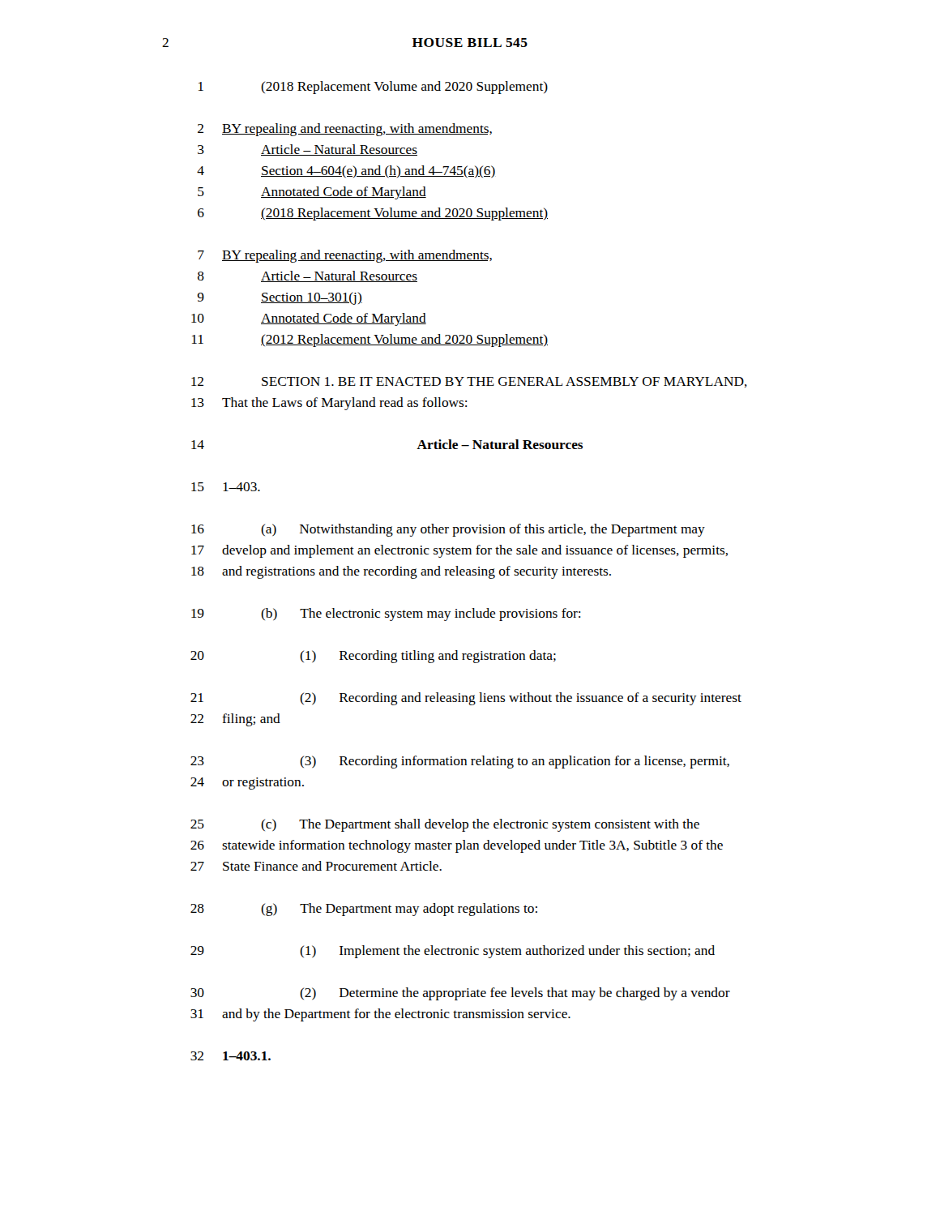2
HOUSE BILL 545
1
(2018 Replacement Volume and 2020 Supplement)
2
BY repealing and reenacting, with amendments,
3
Article – Natural Resources
4
Section 4–604(e) and (h) and 4–745(a)(6)
5
Annotated Code of Maryland
6
(2018 Replacement Volume and 2020 Supplement)
7
BY repealing and reenacting, with amendments,
8
Article – Natural Resources
9
Section 10–301(j)
10
Annotated Code of Maryland
11
(2012 Replacement Volume and 2020 Supplement)
12
SECTION 1. BE IT ENACTED BY THE GENERAL ASSEMBLY OF MARYLAND,
13
That the Laws of Maryland read as follows:
14
Article – Natural Resources
15
1–403.
16
(a) Notwithstanding any other provision of this article, the Department may
17
develop and implement an electronic system for the sale and issuance of licenses, permits,
18
and registrations and the recording and releasing of security interests.
19
(b) The electronic system may include provisions for:
20
(1) Recording titling and registration data;
21
(2) Recording and releasing liens without the issuance of a security interest
22
filing; and
23
(3) Recording information relating to an application for a license, permit,
24
or registration.
25
(c) The Department shall develop the electronic system consistent with the
26
statewide information technology master plan developed under Title 3A, Subtitle 3 of the
27
State Finance and Procurement Article.
28
(g) The Department may adopt regulations to:
29
(1) Implement the electronic system authorized under this section; and
30
(2) Determine the appropriate fee levels that may be charged by a vendor
31
and by the Department for the electronic transmission service.
32
1–403.1.